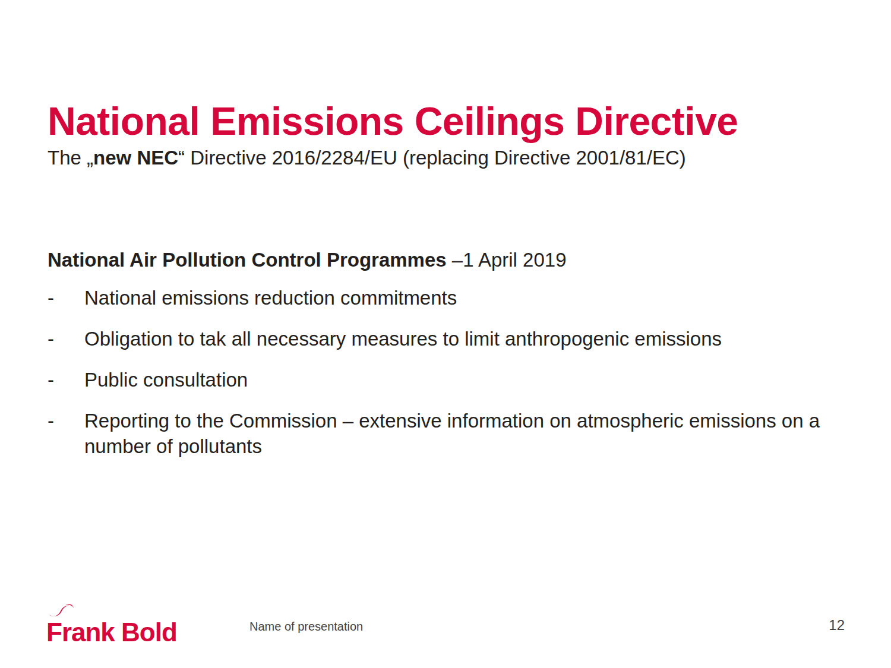National Emissions Ceilings Directive
The „new NEC“ Directive 2016/2284/EU (replacing Directive 2001/81/EC)
National Air Pollution Control Programmes –1 April 2019
National emissions reduction commitments
Obligation to tak all necessary measures to limit anthropogenic emissions
Public consultation
Reporting to the Commission – extensive information on atmospheric emissions on a number of pollutants
Frank Bold
Name of presentation
12